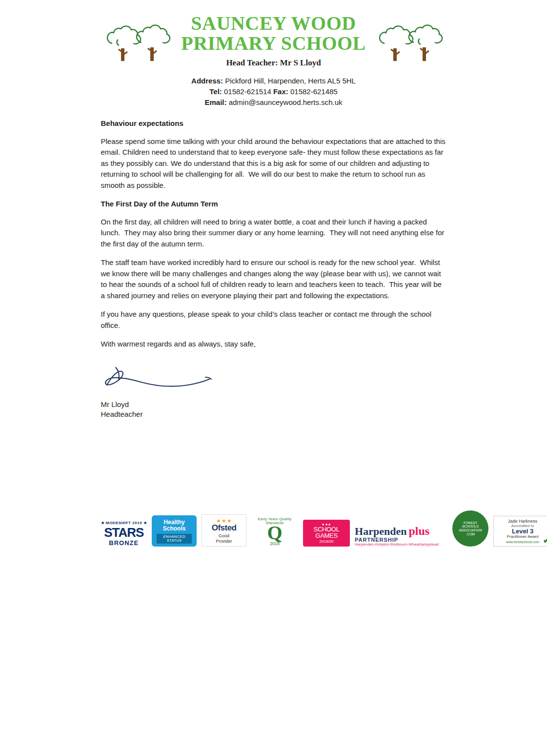Sauncey Wood Primary School
Head Teacher: Mr S Lloyd
Address: Pickford Hill, Harpenden, Herts AL5 5HL
Tel: 01582-621514 Fax: 01582-621485
Email: admin@sauncey­wood.herts.sch.uk
Behaviour expectations
Please spend some time talking with your child around the behaviour expectations that are attached to this email. Children need to understand that to keep everyone safe- they must follow these expectations as far as they possibly can. We do understand that this is a big ask for some of our children and adjusting to returning to school will be challenging for all. We will do our best to make the return to school run as smooth as possible.
The First Day of the Autumn Term
On the first day, all children will need to bring a water bottle, a coat and their lunch if having a packed lunch. They may also bring their summer diary or any home learning. They will not need anything else for the first day of the autumn term.
The staff team have worked incredibly hard to ensure our school is ready for the new school year. Whilst we know there will be many challenges and changes along the way (please bear with us), we cannot wait to hear the sounds of a school full of children ready to learn and teachers keen to teach. This year will be a shared journey and relies on everyone playing their part and following the expectations.
If you have any questions, please speak to your child’s class teacher or contact me through the school office.
With warmest regards and as always, stay safe,
Mr Lloyd
Headteacher
★ MODESHIFT 2019 ★ STARS BRONZE
Healthy
Schools Enhanced Status
★★★
Ofsted
Good
Provider
Early Years Quality Standards
Q
2018
★★★
SCHOOL
GAMES
2019/20
Harpendenplus
PARTNERSHIP
Harpenden-Kimpton-Redbourn-Wheathampstead
FOREST
SCHOOLS
ASSOCIATION
.COM
Jade Harkness
Accredited to
Level 3
Practitioner Award
www.forestschools.com
✔